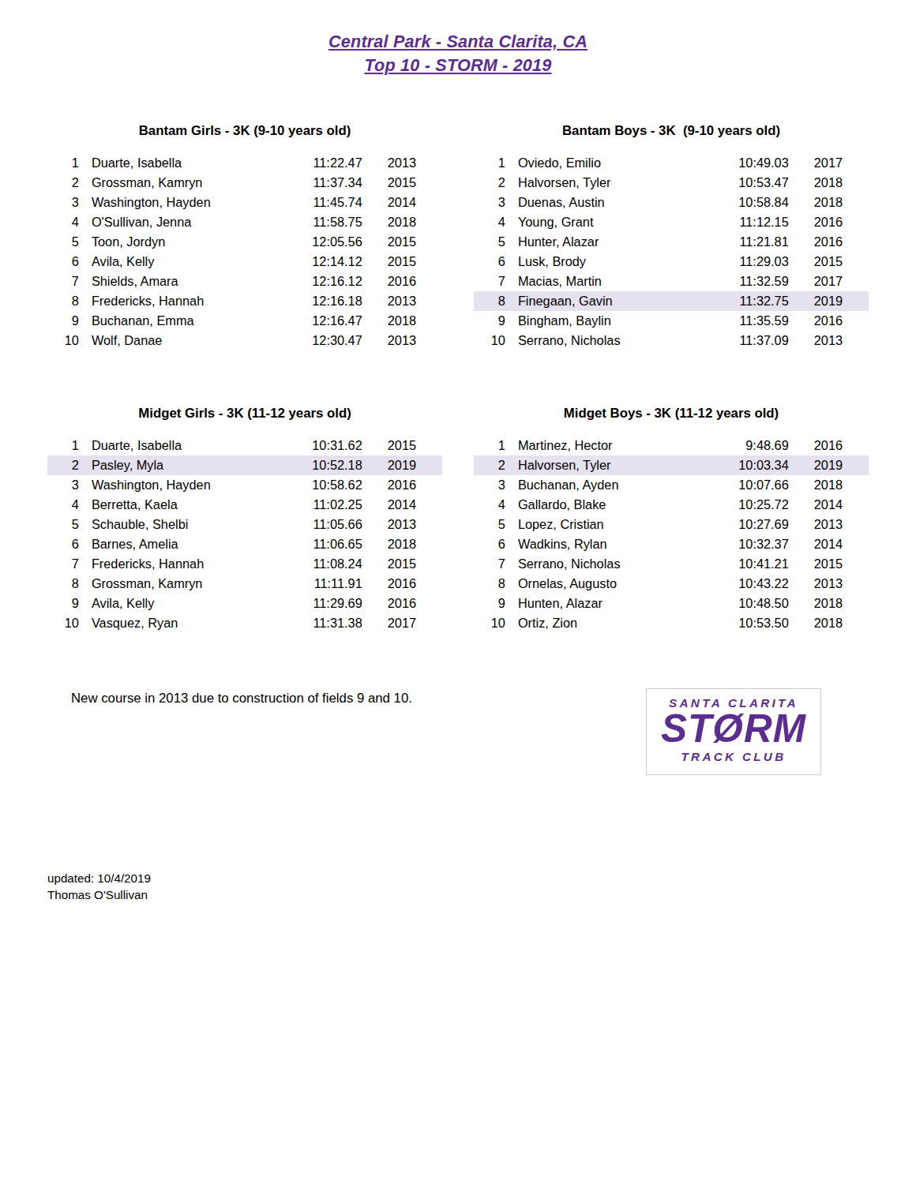Central Park - Santa Clarita, CA
Top 10 - STORM - 2019
Bantam Girls - 3K (9-10 years old)
| 1 | Duarte, Isabella | 11:22.47 | 2013 |
| 2 | Grossman, Kamryn | 11:37.34 | 2015 |
| 3 | Washington, Hayden | 11:45.74 | 2014 |
| 4 | O'Sullivan, Jenna | 11:58.75 | 2018 |
| 5 | Toon, Jordyn | 12:05.56 | 2015 |
| 6 | Avila, Kelly | 12:14.12 | 2015 |
| 7 | Shields, Amara | 12:16.12 | 2016 |
| 8 | Fredericks, Hannah | 12:16.18 | 2013 |
| 9 | Buchanan, Emma | 12:16.47 | 2018 |
| 10 | Wolf, Danae | 12:30.47 | 2013 |
Bantam Boys - 3K (9-10 years old)
| 1 | Oviedo, Emilio | 10:49.03 | 2017 |
| 2 | Halvorsen, Tyler | 10:53.47 | 2018 |
| 3 | Duenas, Austin | 10:58.84 | 2018 |
| 4 | Young, Grant | 11:12.15 | 2016 |
| 5 | Hunter, Alazar | 11:21.81 | 2016 |
| 6 | Lusk, Brody | 11:29.03 | 2015 |
| 7 | Macias, Martin | 11:32.59 | 2017 |
| 8 | Finegaan, Gavin | 11:32.75 | 2019 |
| 9 | Bingham, Baylin | 11:35.59 | 2016 |
| 10 | Serrano, Nicholas | 11:37.09 | 2013 |
Midget Girls - 3K (11-12 years old)
| 1 | Duarte, Isabella | 10:31.62 | 2015 |
| 2 | Pasley, Myla | 10:52.18 | 2019 |
| 3 | Washington, Hayden | 10:58.62 | 2016 |
| 4 | Berretta, Kaela | 11:02.25 | 2014 |
| 5 | Schauble, Shelbi | 11:05.66 | 2013 |
| 6 | Barnes, Amelia | 11:06.65 | 2018 |
| 7 | Fredericks, Hannah | 11:08.24 | 2015 |
| 8 | Grossman, Kamryn | 11:11.91 | 2016 |
| 9 | Avila, Kelly | 11:29.69 | 2016 |
| 10 | Vasquez, Ryan | 11:31.38 | 2017 |
Midget Boys - 3K (11-12 years old)
| 1 | Martinez, Hector | 9:48.69 | 2016 |
| 2 | Halvorsen, Tyler | 10:03.34 | 2019 |
| 3 | Buchanan, Ayden | 10:07.66 | 2018 |
| 4 | Gallardo, Blake | 10:25.72 | 2014 |
| 5 | Lopez, Cristian | 10:27.69 | 2013 |
| 6 | Wadkins, Rylan | 10:32.37 | 2014 |
| 7 | Serrano, Nicholas | 10:41.21 | 2015 |
| 8 | Ornelas, Augusto | 10:43.22 | 2013 |
| 9 | Hunten, Alazar | 10:48.50 | 2018 |
| 10 | Ortiz, Zion | 10:53.50 | 2018 |
New course in 2013 due to construction of fields 9 and 10.
SANTA CLARITA
STØRM
TRACK CLUB
updated: 10/4/2019
Thomas O'Sullivan